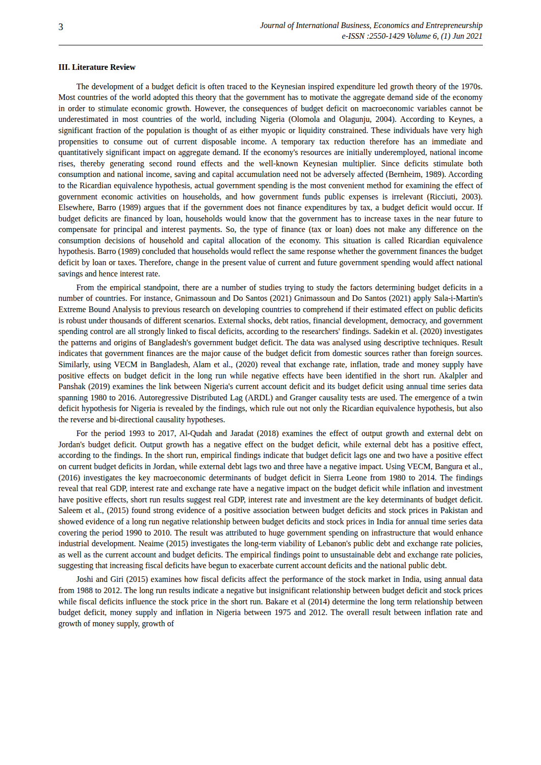3
Journal of International Business, Economics and Entrepreneurship
e-ISSN :2550-1429 Volume 6, (1) Jun 2021
III. Literature Review
The development of a budget deficit is often traced to the Keynesian inspired expenditure led growth theory of the 1970s. Most countries of the world adopted this theory that the government has to motivate the aggregate demand side of the economy in order to stimulate economic growth. However, the consequences of budget deficit on macroeconomic variables cannot be underestimated in most countries of the world, including Nigeria (Olomola and Olagunju, 2004). According to Keynes, a significant fraction of the population is thought of as either myopic or liquidity constrained. These individuals have very high propensities to consume out of current disposable income. A temporary tax reduction therefore has an immediate and quantitatively significant impact on aggregate demand. If the economy's resources are initially underemployed, national income rises, thereby generating second round effects and the well-known Keynesian multiplier. Since deficits stimulate both consumption and national income, saving and capital accumulation need not be adversely affected (Bernheim, 1989). According to the Ricardian equivalence hypothesis, actual government spending is the most convenient method for examining the effect of government economic activities on households, and how government funds public expenses is irrelevant (Ricciuti, 2003). Elsewhere, Barro (1989) argues that if the government does not finance expenditures by tax, a budget deficit would occur. If budget deficits are financed by loan, households would know that the government has to increase taxes in the near future to compensate for principal and interest payments. So, the type of finance (tax or loan) does not make any difference on the consumption decisions of household and capital allocation of the economy. This situation is called Ricardian equivalence hypothesis. Barro (1989) concluded that households would reflect the same response whether the government finances the budget deficit by loan or taxes. Therefore, change in the present value of current and future government spending would affect national savings and hence interest rate.
From the empirical standpoint, there are a number of studies trying to study the factors determining budget deficits in a number of countries. For instance, Gnimassoun and Do Santos (2021) Gnimassoun and Do Santos (2021) apply Sala-i-Martin's Extreme Bound Analysis to previous research on developing countries to comprehend if their estimated effect on public deficits is robust under thousands of different scenarios. External shocks, debt ratios, financial development, democracy, and government spending control are all strongly linked to fiscal deficits, according to the researchers' findings. Sadekin et al. (2020) investigates the patterns and origins of Bangladesh's government budget deficit. The data was analysed using descriptive techniques. Result indicates that government finances are the major cause of the budget deficit from domestic sources rather than foreign sources. Similarly, using VECM in Bangladesh, Alam et al., (2020) reveal that exchange rate, inflation, trade and money supply have positive effects on budget deficit in the long run while negative effects have been identified in the short run. Akalpler and Panshak (2019) examines the link between Nigeria's current account deficit and its budget deficit using annual time series data spanning 1980 to 2016. Autoregressive Distributed Lag (ARDL) and Granger causality tests are used. The emergence of a twin deficit hypothesis for Nigeria is revealed by the findings, which rule out not only the Ricardian equivalence hypothesis, but also the reverse and bi-directional causality hypotheses.
For the period 1993 to 2017, Al-Qudah and Jaradat (2018) examines the effect of output growth and external debt on Jordan's budget deficit. Output growth has a negative effect on the budget deficit, while external debt has a positive effect, according to the findings. In the short run, empirical findings indicate that budget deficit lags one and two have a positive effect on current budget deficits in Jordan, while external debt lags two and three have a negative impact. Using VECM, Bangura et al., (2016) investigates the key macroeconomic determinants of budget deficit in Sierra Leone from 1980 to 2014. The findings reveal that real GDP, interest rate and exchange rate have a negative impact on the budget deficit while inflation and investment have positive effects, short run results suggest real GDP, interest rate and investment are the key determinants of budget deficit. Saleem et al., (2015) found strong evidence of a positive association between budget deficits and stock prices in Pakistan and showed evidence of a long run negative relationship between budget deficits and stock prices in India for annual time series data covering the period 1990 to 2010. The result was attributed to huge government spending on infrastructure that would enhance industrial development. Neaime (2015) investigates the long-term viability of Lebanon's public debt and exchange rate policies, as well as the current account and budget deficits. The empirical findings point to unsustainable debt and exchange rate policies, suggesting that increasing fiscal deficits have begun to exacerbate current account deficits and the national public debt.
Joshi and Giri (2015) examines how fiscal deficits affect the performance of the stock market in India, using annual data from 1988 to 2012. The long run results indicate a negative but insignificant relationship between budget deficit and stock prices while fiscal deficits influence the stock price in the short run. Bakare et al (2014) determine the long term relationship between budget deficit, money supply and inflation in Nigeria between 1975 and 2012. The overall result between inflation rate and growth of money supply, growth of